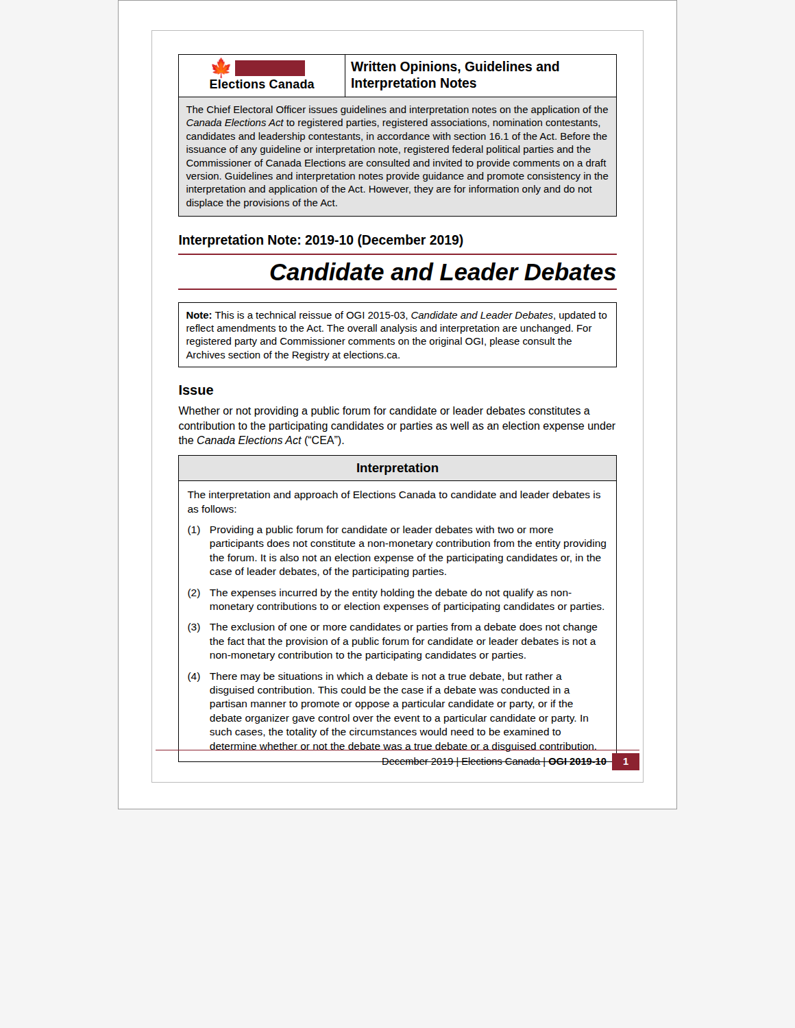| 🍁 Elections Canada | Written Opinions, Guidelines and Interpretation Notes |
The Chief Electoral Officer issues guidelines and interpretation notes on the application of the Canada Elections Act to registered parties, registered associations, nomination contestants, candidates and leadership contestants, in accordance with section 16.1 of the Act. Before the issuance of any guideline or interpretation note, registered federal political parties and the Commissioner of Canada Elections are consulted and invited to provide comments on a draft version. Guidelines and interpretation notes provide guidance and promote consistency in the interpretation and application of the Act. However, they are for information only and do not displace the provisions of the Act.
Interpretation Note: 2019-10 (December 2019)
Candidate and Leader Debates
Note: This is a technical reissue of OGI 2015-03, Candidate and Leader Debates, updated to reflect amendments to the Act. The overall analysis and interpretation are unchanged. For registered party and Commissioner comments on the original OGI, please consult the Archives section of the Registry at elections.ca.
Issue
Whether or not providing a public forum for candidate or leader debates constitutes a contribution to the participating candidates or parties as well as an election expense under the Canada Elections Act (“CEA”).
Interpretation
The interpretation and approach of Elections Canada to candidate and leader debates is as follows:
(1) Providing a public forum for candidate or leader debates with two or more participants does not constitute a non-monetary contribution from the entity providing the forum. It is also not an election expense of the participating candidates or, in the case of leader debates, of the participating parties.
(2) The expenses incurred by the entity holding the debate do not qualify as non-monetary contributions to or election expenses of participating candidates or parties.
(3) The exclusion of one or more candidates or parties from a debate does not change the fact that the provision of a public forum for candidate or leader debates is not a non-monetary contribution to the participating candidates or parties.
(4) There may be situations in which a debate is not a true debate, but rather a disguised contribution. This could be the case if a debate was conducted in a partisan manner to promote or oppose a particular candidate or party, or if the debate organizer gave control over the event to a particular candidate or party. In such cases, the totality of the circumstances would need to be examined to determine whether or not the debate was a true debate or a disguised contribution.
December 2019 | Elections Canada | OGI 2019-10
1